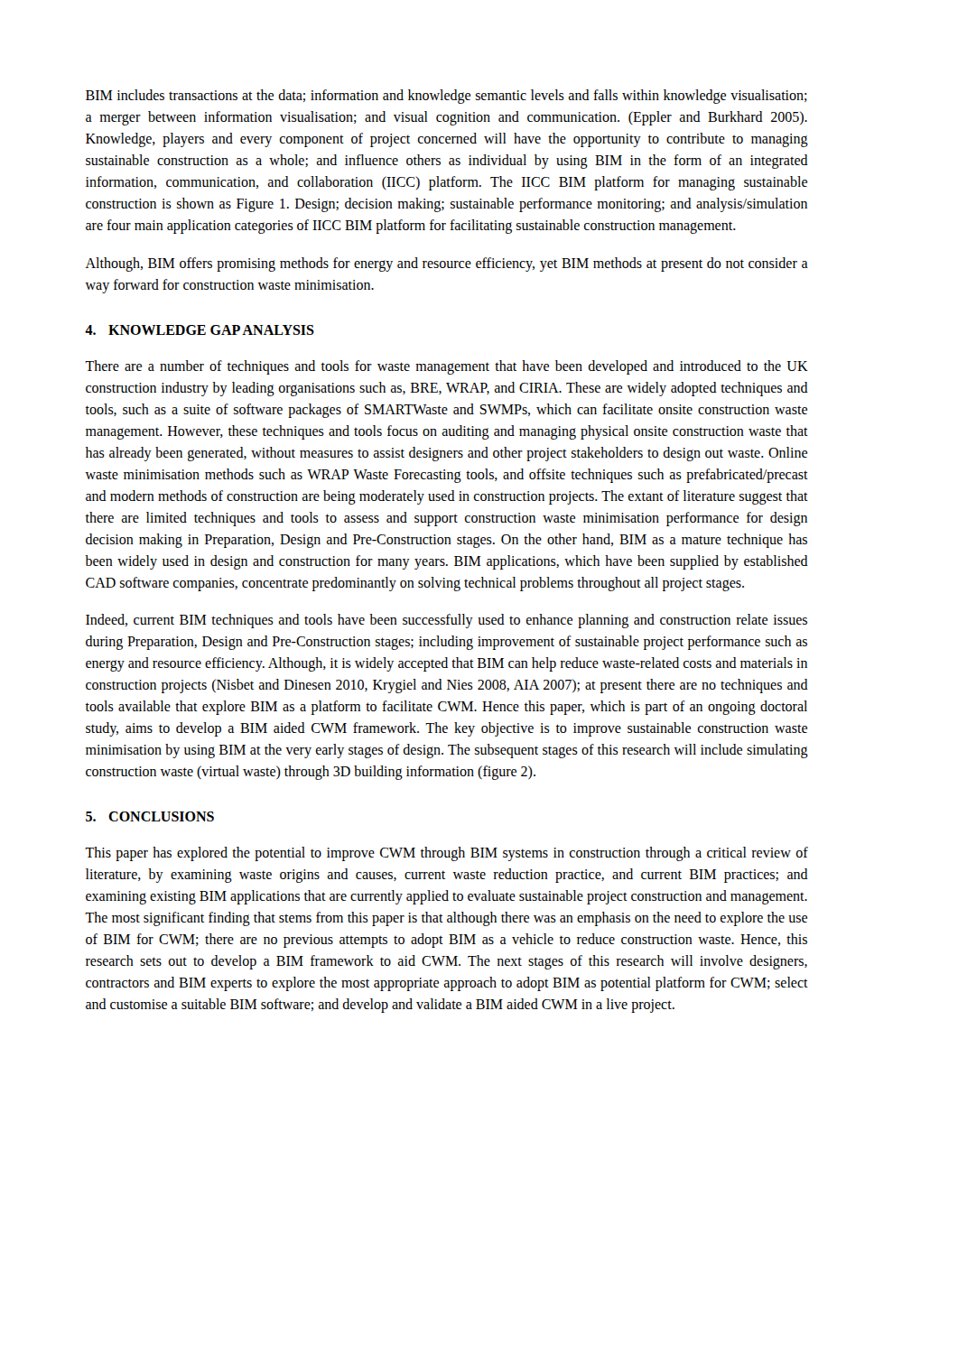BIM includes transactions at the data; information and knowledge semantic levels and falls within knowledge visualisation; a merger between information visualisation; and visual cognition and communication. (Eppler and Burkhard 2005). Knowledge, players and every component of project concerned will have the opportunity to contribute to managing sustainable construction as a whole; and influence others as individual by using BIM in the form of an integrated information, communication, and collaboration (IICC) platform. The IICC BIM platform for managing sustainable construction is shown as Figure 1. Design; decision making; sustainable performance monitoring; and analysis/simulation are four main application categories of IICC BIM platform for facilitating sustainable construction management.
Although, BIM offers promising methods for energy and resource efficiency, yet BIM methods at present do not consider a way forward for construction waste minimisation.
4. KNOWLEDGE GAP ANALYSIS
There are a number of techniques and tools for waste management that have been developed and introduced to the UK construction industry by leading organisations such as, BRE, WRAP, and CIRIA. These are widely adopted techniques and tools, such as a suite of software packages of SMARTWaste and SWMPs, which can facilitate onsite construction waste management. However, these techniques and tools focus on auditing and managing physical onsite construction waste that has already been generated, without measures to assist designers and other project stakeholders to design out waste. Online waste minimisation methods such as WRAP Waste Forecasting tools, and offsite techniques such as prefabricated/precast and modern methods of construction are being moderately used in construction projects. The extant of literature suggest that there are limited techniques and tools to assess and support construction waste minimisation performance for design decision making in Preparation, Design and Pre-Construction stages. On the other hand, BIM as a mature technique has been widely used in design and construction for many years. BIM applications, which have been supplied by established CAD software companies, concentrate predominantly on solving technical problems throughout all project stages.
Indeed, current BIM techniques and tools have been successfully used to enhance planning and construction relate issues during Preparation, Design and Pre-Construction stages; including improvement of sustainable project performance such as energy and resource efficiency. Although, it is widely accepted that BIM can help reduce waste-related costs and materials in construction projects (Nisbet and Dinesen 2010, Krygiel and Nies 2008, AIA 2007); at present there are no techniques and tools available that explore BIM as a platform to facilitate CWM. Hence this paper, which is part of an ongoing doctoral study, aims to develop a BIM aided CWM framework. The key objective is to improve sustainable construction waste minimisation by using BIM at the very early stages of design. The subsequent stages of this research will include simulating construction waste (virtual waste) through 3D building information (figure 2).
5. CONCLUSIONS
This paper has explored the potential to improve CWM through BIM systems in construction through a critical review of literature, by examining waste origins and causes, current waste reduction practice, and current BIM practices; and examining existing BIM applications that are currently applied to evaluate sustainable project construction and management. The most significant finding that stems from this paper is that although there was an emphasis on the need to explore the use of BIM for CWM; there are no previous attempts to adopt BIM as a vehicle to reduce construction waste. Hence, this research sets out to develop a BIM framework to aid CWM. The next stages of this research will involve designers, contractors and BIM experts to explore the most appropriate approach to adopt BIM as potential platform for CWM; select and customise a suitable BIM software; and develop and validate a BIM aided CWM in a live project.